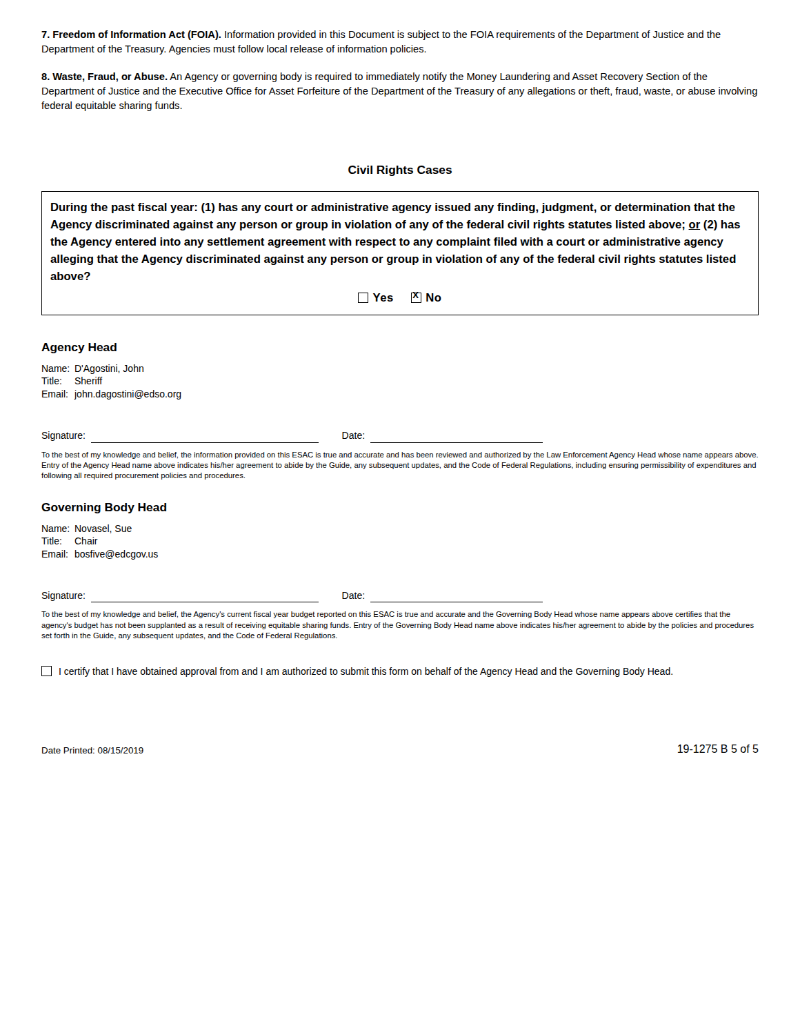7. Freedom of Information Act (FOIA). Information provided in this Document is subject to the FOIA requirements of the Department of Justice and the Department of the Treasury. Agencies must follow local release of information policies.
8. Waste, Fraud, or Abuse. An Agency or governing body is required to immediately notify the Money Laundering and Asset Recovery Section of the Department of Justice and the Executive Office for Asset Forfeiture of the Department of the Treasury of any allegations or theft, fraud, waste, or abuse involving federal equitable sharing funds.
Civil Rights Cases
During the past fiscal year: (1) has any court or administrative agency issued any finding, judgment, or determination that the Agency discriminated against any person or group in violation of any of the federal civil rights statutes listed above; or (2) has the Agency entered into any settlement agreement with respect to any complaint filed with a court or administrative agency alleging that the Agency discriminated against any person or group in violation of any of the federal civil rights statutes listed above?
Yes No
Agency Head
Name: D'Agostini, John
Title: Sheriff
Email: john.dagostini@edso.org
Signature: Date:
To the best of my knowledge and belief, the information provided on this ESAC is true and accurate and has been reviewed and authorized by the Law Enforcement Agency Head whose name appears above. Entry of the Agency Head name above indicates his/her agreement to abide by the Guide, any subsequent updates, and the Code of Federal Regulations, including ensuring permissibility of expenditures and following all required procurement policies and procedures.
Governing Body Head
Name: Novasel, Sue
Title: Chair
Email: bosfive@edcgov.us
Signature: Date:
To the best of my knowledge and belief, the Agency's current fiscal year budget reported on this ESAC is true and accurate and the Governing Body Head whose name appears above certifies that the agency's budget has not been supplanted as a result of receiving equitable sharing funds. Entry of the Governing Body Head name above indicates his/her agreement to abide by the policies and procedures set forth in the Guide, any subsequent updates, and the Code of Federal Regulations.
I certify that I have obtained approval from and I am authorized to submit this form on behalf of the Agency Head and the Governing Body Head.
Date Printed: 08/15/2019
19-1275 B 5 of 5